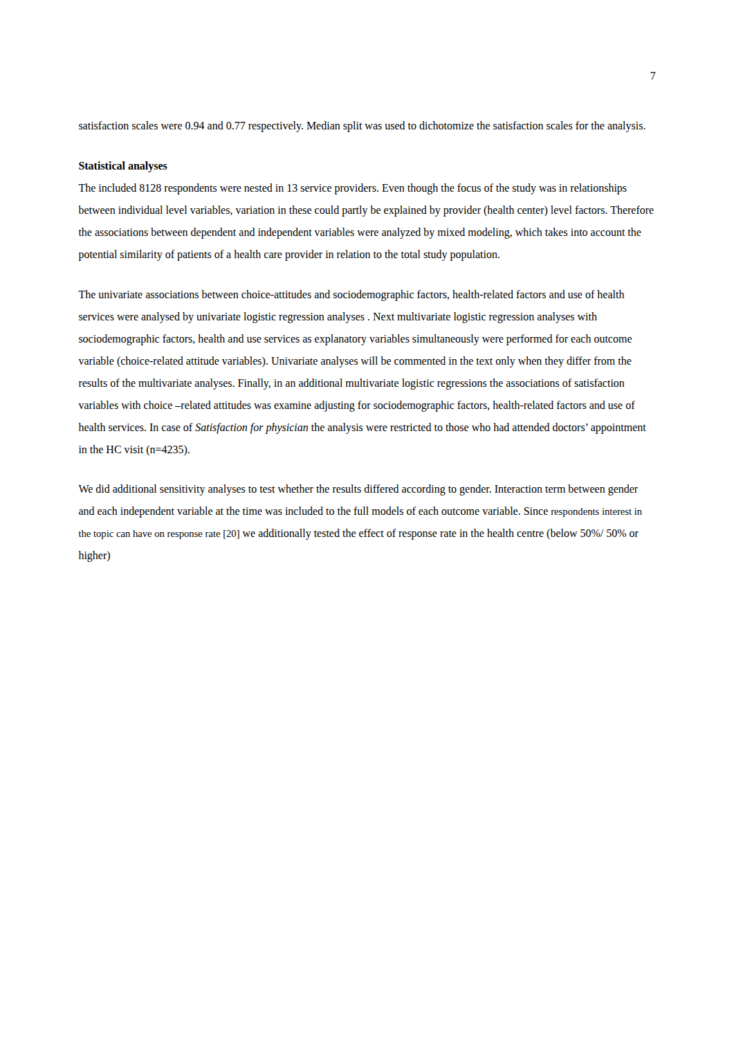7
satisfaction scales were 0.94 and 0.77 respectively. Median split was used to dichotomize the satisfaction scales for the analysis.
Statistical analyses
The included 8128 respondents were nested in 13 service providers. Even though the focus of the study was in relationships between individual level variables, variation in these could partly be explained by provider (health center) level factors. Therefore the associations between dependent and independent variables were analyzed by mixed modeling, which takes into account the potential similarity of patients of a health care provider in relation to the total study population.
The univariate associations between choice-attitudes and sociodemographic factors, health-related factors and use of health services were analysed by univariate logistic regression analyses . Next multivariate logistic regression analyses with sociodemographic factors, health and use services as explanatory variables simultaneously were performed for each outcome variable (choice-related attitude variables). Univariate analyses will be commented in the text only when they differ from the results of the multivariate analyses. Finally, in an additional multivariate logistic regressions the associations of satisfaction variables with choice –related attitudes was examine adjusting for sociodemographic factors, health-related factors and use of health services. In case of Satisfaction for physician the analysis were restricted to those who had attended doctors’ appointment in the HC visit (n=4235).
We did additional sensitivity analyses to test whether the results differed according to gender. Interaction term between gender and each independent variable at the time was included to the full models of each outcome variable. Since respondents interest in the topic can have on response rate [20] we additionally tested the effect of response rate in the health centre (below 50%/ 50% or higher)